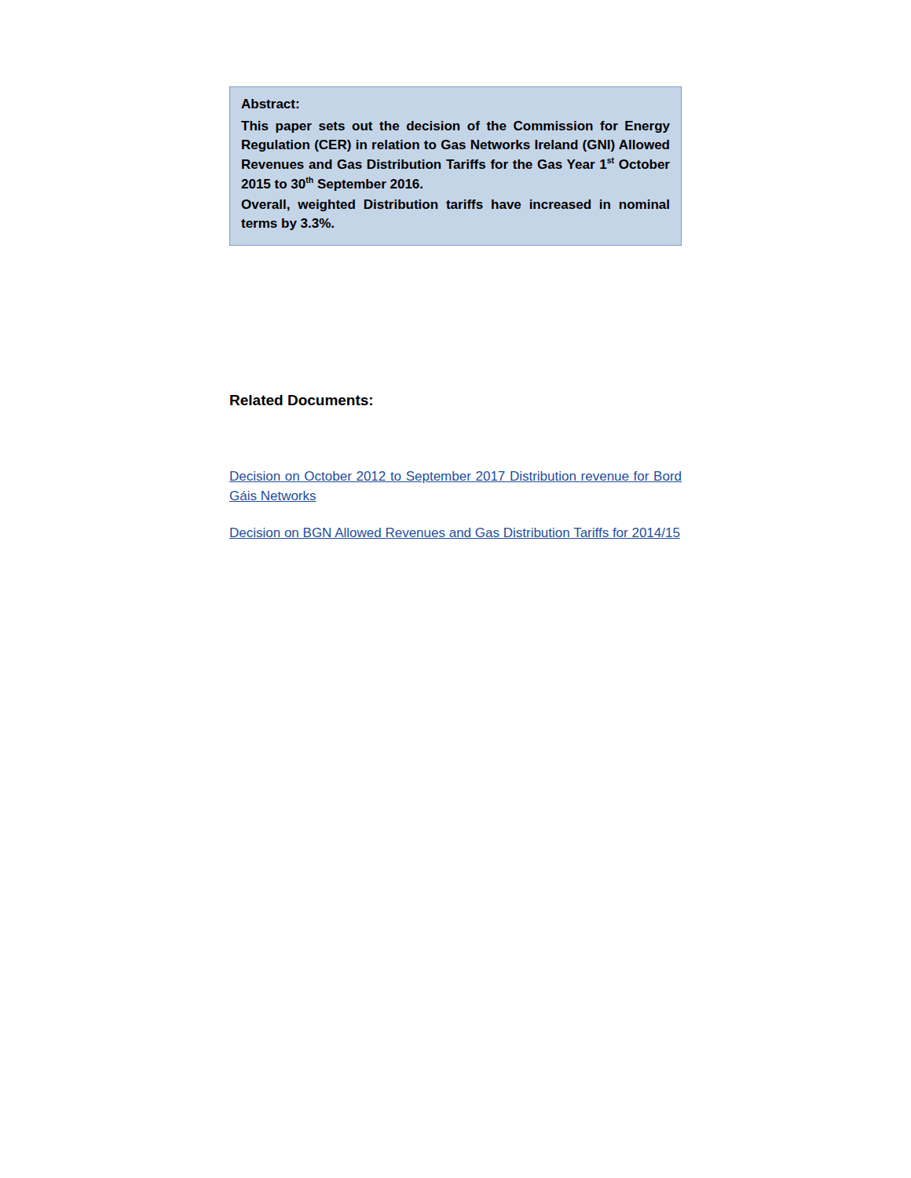Abstract:
This paper sets out the decision of the Commission for Energy Regulation (CER) in relation to Gas Networks Ireland (GNI) Allowed Revenues and Gas Distribution Tariffs for the Gas Year 1st October 2015 to 30th September 2016.
Overall, weighted Distribution tariffs have increased in nominal terms by 3.3%.
Related Documents:
Decision on October 2012 to September 2017 Distribution revenue for Bord Gáis Networks
Decision on BGN Allowed Revenues and Gas Distribution Tariffs for 2014/15